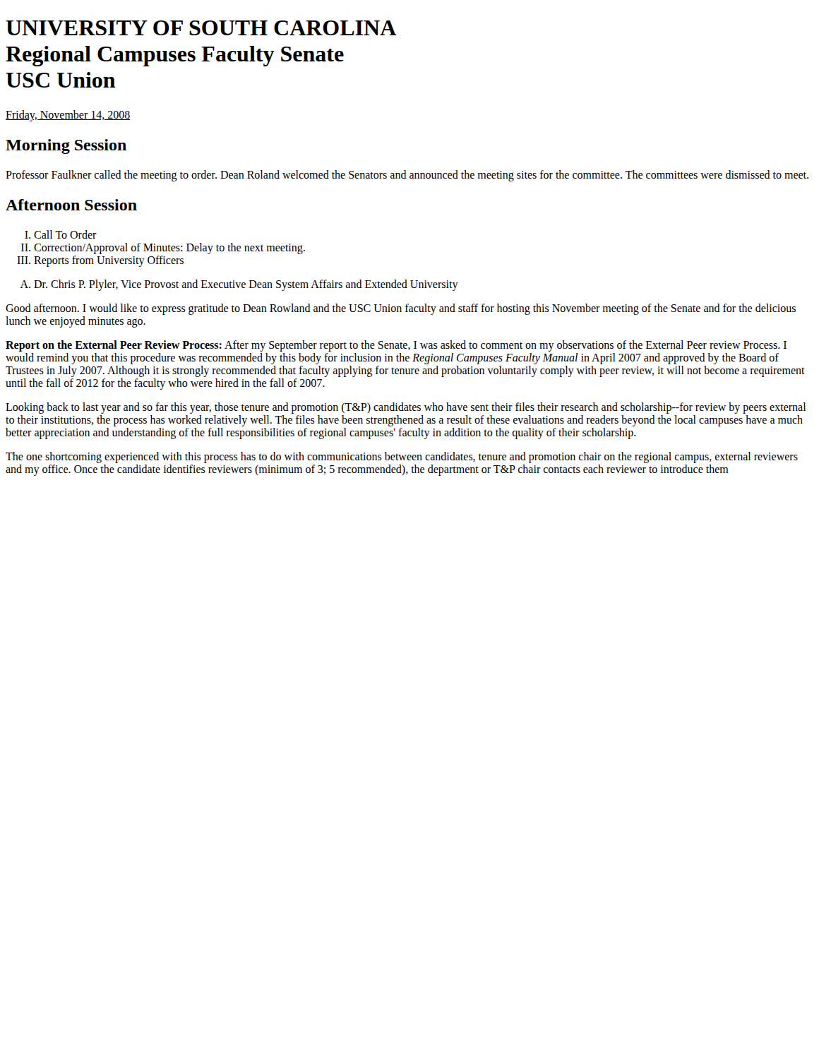UNIVERSITY OF SOUTH CAROLINA
Regional Campuses Faculty Senate
USC Union
Friday, November 14, 2008
Morning Session
Professor Faulkner called the meeting to order. Dean Roland welcomed the Senators and announced the meeting sites for the committee. The committees were dismissed to meet.
Afternoon Session
Call To Order
Correction/Approval of Minutes: Delay to the next meeting.
Reports from University Officers
Dr. Chris P. Plyler, Vice Provost and Executive Dean System Affairs and Extended University
Good afternoon. I would like to express gratitude to Dean Rowland and the USC Union faculty and staff for hosting this November meeting of the Senate and for the delicious lunch we enjoyed minutes ago.
Report on the External Peer Review Process: After my September report to the Senate, I was asked to comment on my observations of the External Peer review Process. I would remind you that this procedure was recommended by this body for inclusion in the Regional Campuses Faculty Manual in April 2007 and approved by the Board of Trustees in July 2007. Although it is strongly recommended that faculty applying for tenure and probation voluntarily comply with peer review, it will not become a requirement until the fall of 2012 for the faculty who were hired in the fall of 2007.
Looking back to last year and so far this year, those tenure and promotion (T&P) candidates who have sent their files their research and scholarship--for review by peers external to their institutions, the process has worked relatively well. The files have been strengthened as a result of these evaluations and readers beyond the local campuses have a much better appreciation and understanding of the full responsibilities of regional campuses' faculty in addition to the quality of their scholarship.
The one shortcoming experienced with this process has to do with communications between candidates, tenure and promotion chair on the regional campus, external reviewers and my office. Once the candidate identifies reviewers (minimum of 3; 5 recommended), the department or T&P chair contacts each reviewer to introduce them